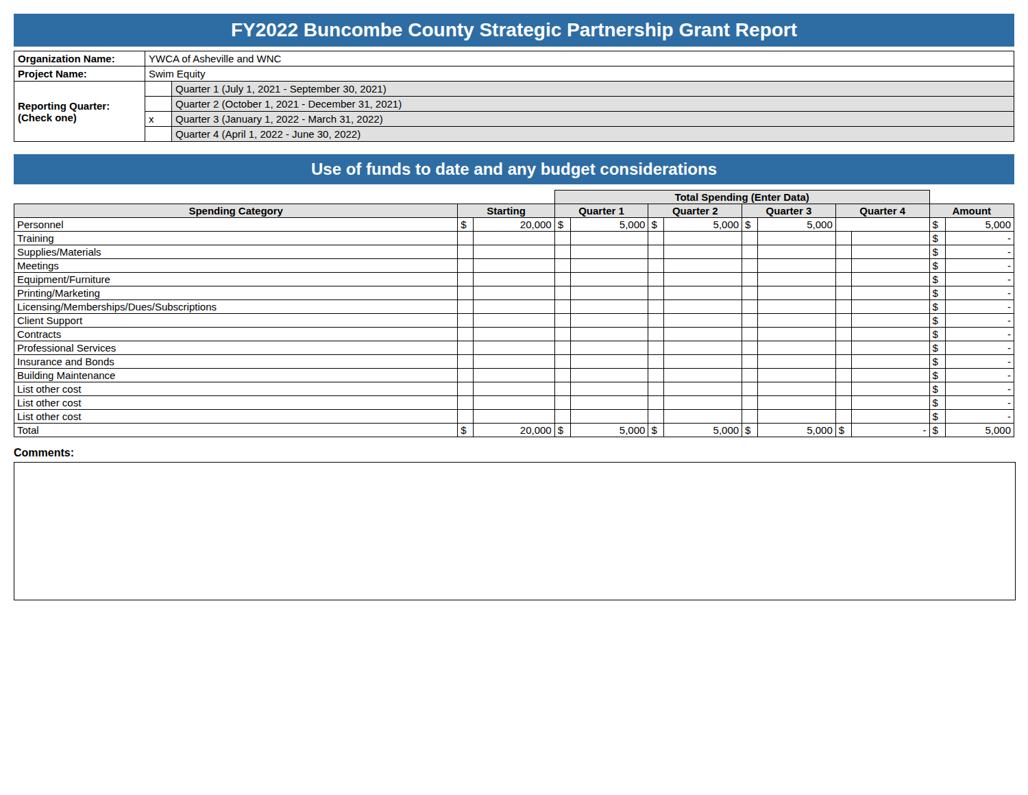FY2022 Buncombe County Strategic Partnership Grant Report
| Organization Name: | YWCA of Asheville and WNC |
| Project Name: | Swim Equity |
| Reporting Quarter: (Check one) | | Quarter 1 (July 1, 2021 - September 30, 2021) |
| | Quarter 2 (October 1, 2021 - December 31, 2021) |
| x | Quarter 3 (January 1, 2022 - March 31, 2022) |
| | Quarter 4 (April 1, 2022 - June 30, 2022) |
Use of funds to date and any budget considerations
| | | | Total Spending (Enter Data) | | |
| Spending Category | Starting | Quarter 1 | Quarter 2 | Quarter 3 | Quarter 4 | Amount |
| Personnel | $ | 20,000 | $ | 5,000 | $ | 5,000 | $ | 5,000 | | | $ | 5,000 |
| Training | | | | | | | | | | | $ | - |
| Supplies/Materials | | | | | | | | | | | $ | - |
| Meetings | | | | | | | | | | | $ | - |
| Equipment/Furniture | | | | | | | | | | | $ | - |
| Printing/Marketing | | | | | | | | | | | $ | - |
| Licensing/Memberships/Dues/Subscriptions | | | | | | | | | | | $ | - |
| Client Support | | | | | | | | | | | $ | - |
| Contracts | | | | | | | | | | | $ | - |
| Professional Services | | | | | | | | | | | $ | - |
| Insurance and Bonds | | | | | | | | | | | $ | - |
| Building Maintenance | | | | | | | | | | | $ | - |
| List other cost | | | | | | | | | | | $ | - |
| List other cost | | | | | | | | | | | $ | - |
| List other cost | | | | | | | | | | | $ | - |
| Total | $ | 20,000 | $ | 5,000 | $ | 5,000 | $ | 5,000 | $ | - | $ | 5,000 |
Comments: